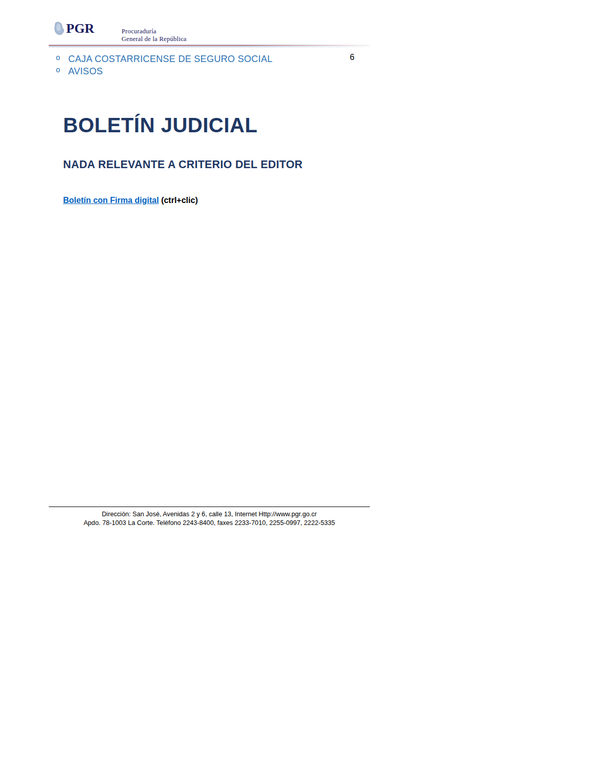Procuraduría General de la República
6
CAJA COSTARRICENSE DE SEGURO SOCIAL
AVISOS
BOLETÍN JUDICIAL
NADA RELEVANTE A CRITERIO DEL EDITOR
Boletín con Firma digital (ctrl+clic)
Dirección: San José, Avenidas 2 y 6, calle 13, Internet Http://www.pgr.go.cr
Apdo. 78-1003 La Corte. Teléfono 2243-8400, faxes 2233-7010, 2255-0997, 2222-5335